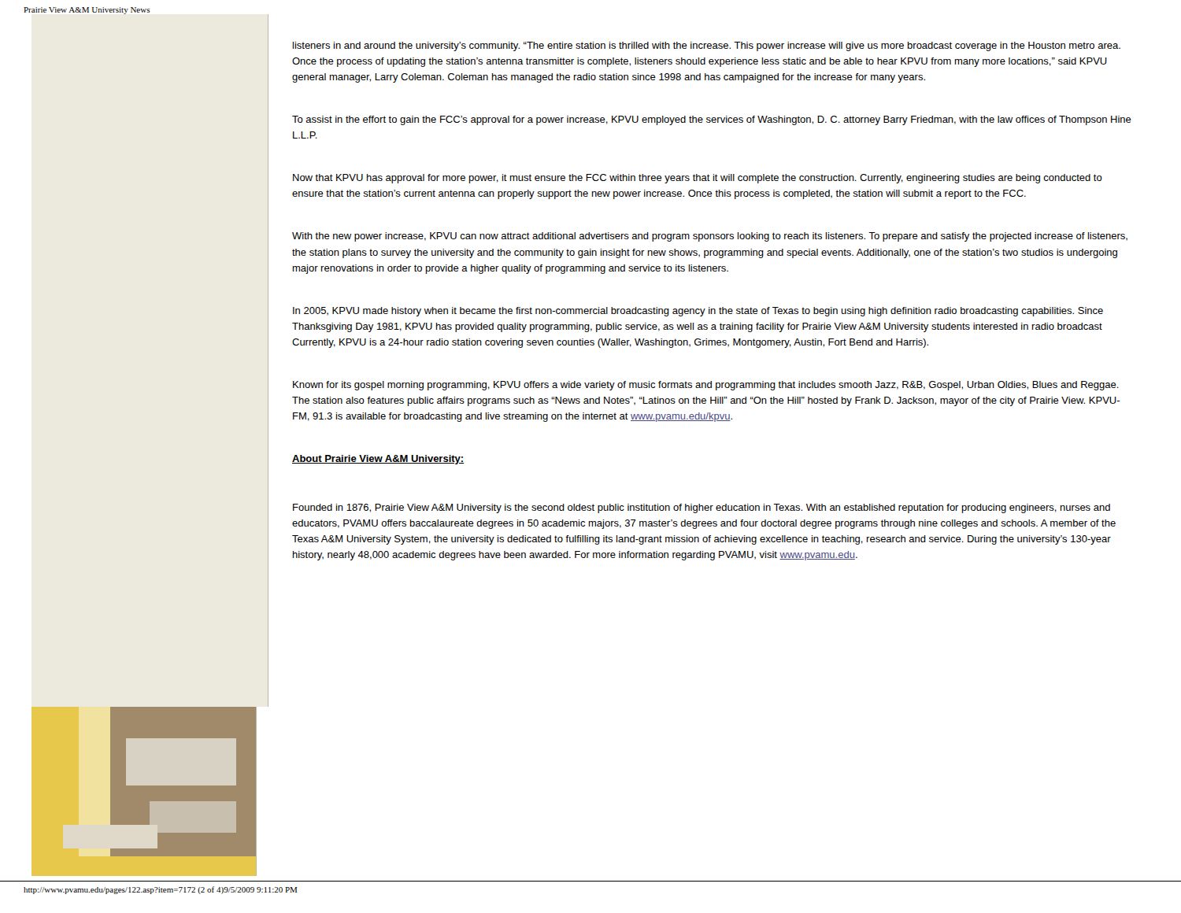Prairie View A&M University News
| | listeners in and around the university’s community. “The entire station is thrilled with the increase. This power increase will give us more broadcast coverage in the Houston metro area. Once the process of updating the station’s antenna transmitter is complete, listeners should experience less static and be able to hear KPVU from many more locations,” said KPVU general manager, Larry Coleman. Coleman has managed the radio station since 1998 and has campaigned for the increase for many years. To assist in the effort to gain the FCC’s approval for a power increase, KPVU employed the services of Washington, D. C. attorney Barry Friedman, with the law offices of Thompson Hine L.L.P. Now that KPVU has approval for more power, it must ensure the FCC within three years that it will complete the construction. Currently, engineering studies are being conducted to ensure that the station’s current antenna can properly support the new power increase. Once this process is completed, the station will submit a report to the FCC. With the new power increase, KPVU can now attract additional advertisers and program sponsors looking to reach its listeners. To prepare and satisfy the projected increase of listeners, the station plans to survey the university and the community to gain insight for new shows, programming and special events. Additionally, one of the station’s two studios is undergoing major renovations in order to provide a higher quality of programming and service to its listeners. In 2005, KPVU made history when it became the first non-commercial broadcasting agency in the state of Texas to begin using high definition radio broadcasting capabilities. Since Thanksgiving Day 1981, KPVU has provided quality programming, public service, as well as a training facility for Prairie View A&M University students interested in radio broadcast Currently, KPVU is a 24-hour radio station covering seven counties (Waller, Washington, Grimes, Montgomery, Austin, Fort Bend and Harris). Known for its gospel morning programming, KPVU offers a wide variety of music formats and programming that includes smooth Jazz, R&B, Gospel, Urban Oldies, Blues and Reggae. The station also features public affairs programs such as “News and Notes”, “Latinos on the Hill” and “On the Hill” hosted by Frank D. Jackson, mayor of the city of Prairie View. KPVU-FM, 91.3 is available for broadcasting and live streaming on the internet at www.pvamu.edu/kpvu . About Prairie View A&M University: Founded in 1876, Prairie View A&M University is the second oldest public institution of higher education in Texas. With an established reputation for producing engineers, nurses and educators, PVAMU offers baccalaureate degrees in 50 academic majors, 37 master’s degrees and four doctoral degree programs through nine colleges and schools. A member of the Texas A&M University System, the university is dedicated to fulfilling its land-grant mission of achieving excellence in teaching, research and service. During the university’s 130-year history, nearly 48,000 academic degrees have been awarded. For more information regarding PVAMU, visit www.pvamu.edu . |
http://www.pvamu.edu/pages/122.asp?item=7172 (2 of 4)9/5/2009 9:11:20 PM